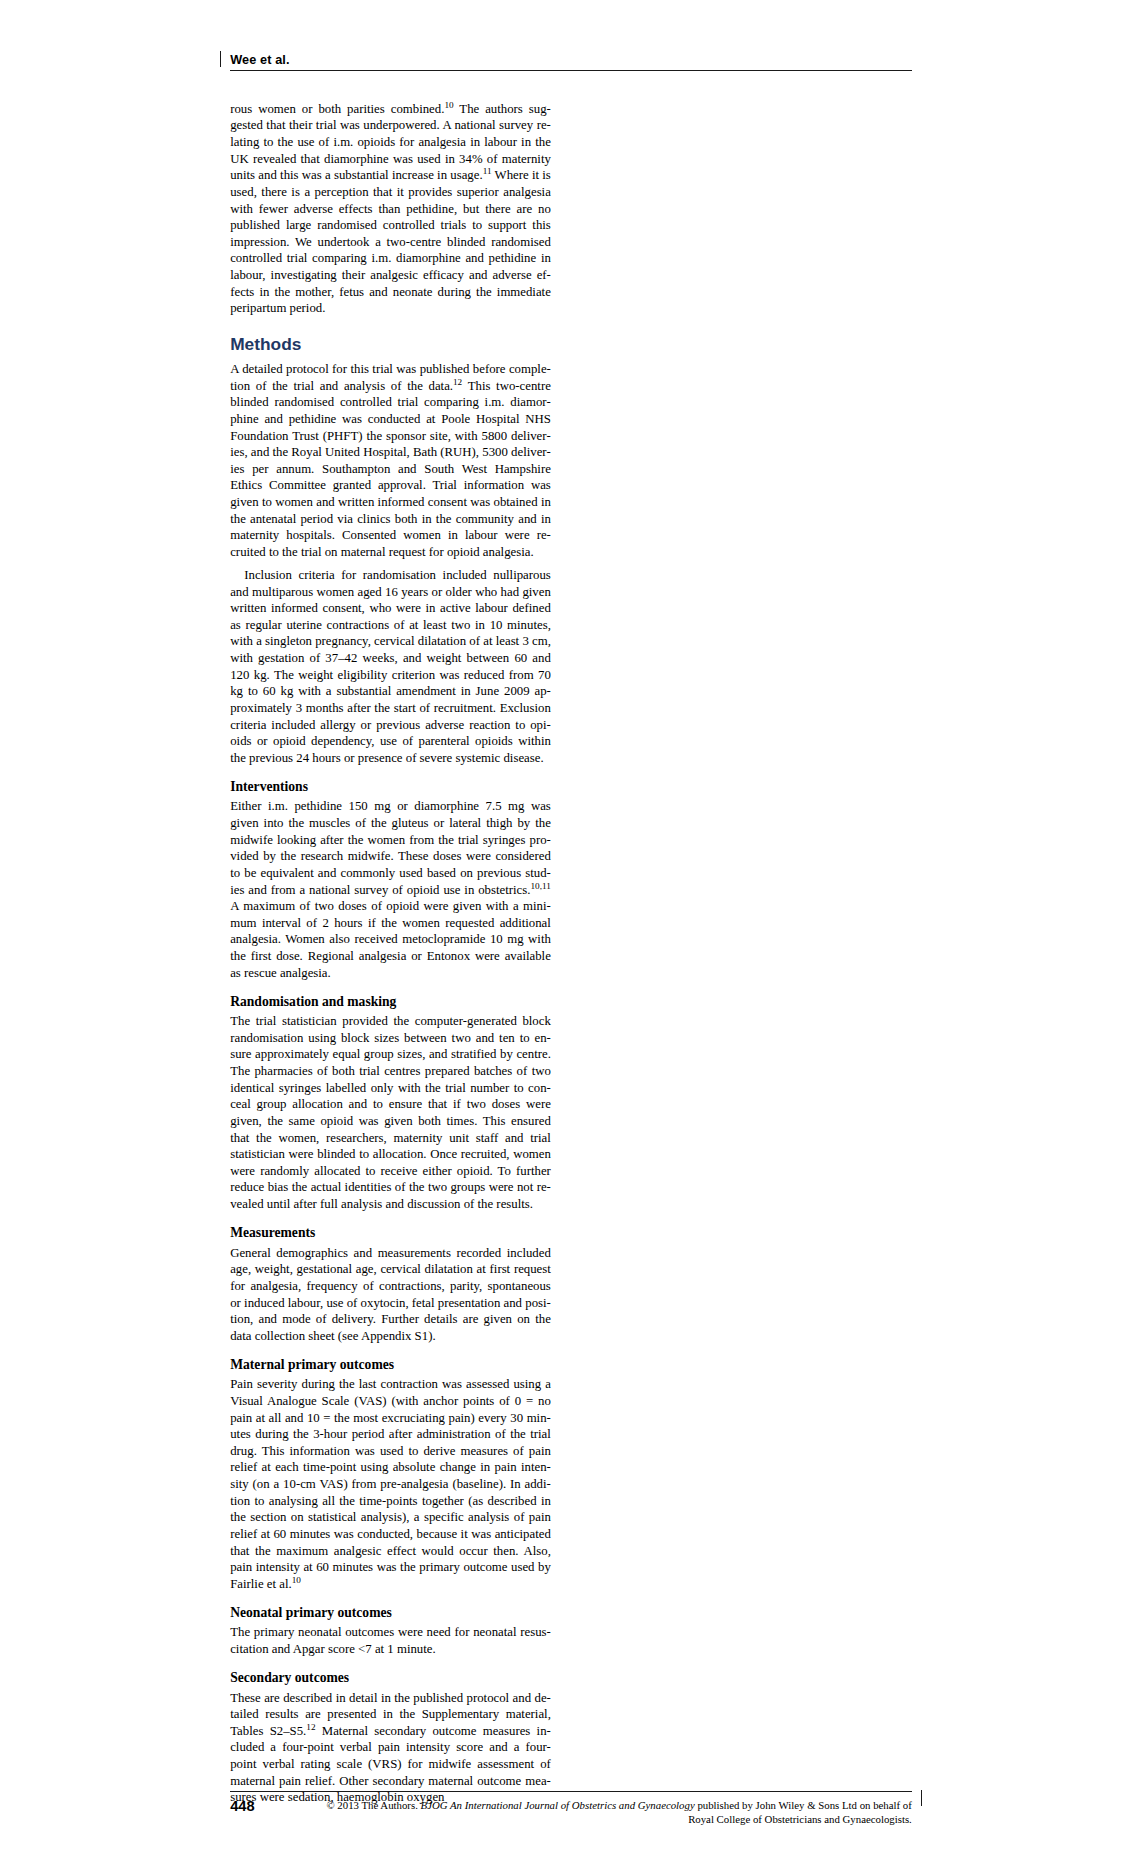Wee et al.
rous women or both parities combined.10 The authors suggested that their trial was underpowered. A national survey relating to the use of i.m. opioids for analgesia in labour in the UK revealed that diamorphine was used in 34% of maternity units and this was a substantial increase in usage.11 Where it is used, there is a perception that it provides superior analgesia with fewer adverse effects than pethidine, but there are no published large randomised controlled trials to support this impression. We undertook a two-centre blinded randomised controlled trial comparing i.m. diamorphine and pethidine in labour, investigating their analgesic efficacy and adverse effects in the mother, fetus and neonate during the immediate peripartum period.
Methods
A detailed protocol for this trial was published before completion of the trial and analysis of the data.12 This two-centre blinded randomised controlled trial comparing i.m. diamorphine and pethidine was conducted at Poole Hospital NHS Foundation Trust (PHFT) the sponsor site, with 5800 deliveries, and the Royal United Hospital, Bath (RUH), 5300 deliveries per annum. Southampton and South West Hampshire Ethics Committee granted approval. Trial information was given to women and written informed consent was obtained in the antenatal period via clinics both in the community and in maternity hospitals. Consented women in labour were recruited to the trial on maternal request for opioid analgesia.
Inclusion criteria for randomisation included nulliparous and multiparous women aged 16 years or older who had given written informed consent, who were in active labour defined as regular uterine contractions of at least two in 10 minutes, with a singleton pregnancy, cervical dilatation of at least 3 cm, with gestation of 37–42 weeks, and weight between 60 and 120 kg. The weight eligibility criterion was reduced from 70 kg to 60 kg with a substantial amendment in June 2009 approximately 3 months after the start of recruitment. Exclusion criteria included allergy or previous adverse reaction to opioids or opioid dependency, use of parenteral opioids within the previous 24 hours or presence of severe systemic disease.
Interventions
Either i.m. pethidine 150 mg or diamorphine 7.5 mg was given into the muscles of the gluteus or lateral thigh by the midwife looking after the women from the trial syringes provided by the research midwife. These doses were considered to be equivalent and commonly used based on previous studies and from a national survey of opioid use in obstetrics.10,11 A maximum of two doses of opioid were given with a minimum interval of 2 hours if the women requested additional analgesia. Women also received metoclopramide 10 mg with the first dose. Regional analgesia or Entonox were available as rescue analgesia.
Randomisation and masking
The trial statistician provided the computer-generated block randomisation using block sizes between two and ten to ensure approximately equal group sizes, and stratified by centre. The pharmacies of both trial centres prepared batches of two identical syringes labelled only with the trial number to conceal group allocation and to ensure that if two doses were given, the same opioid was given both times. This ensured that the women, researchers, maternity unit staff and trial statistician were blinded to allocation. Once recruited, women were randomly allocated to receive either opioid. To further reduce bias the actual identities of the two groups were not revealed until after full analysis and discussion of the results.
Measurements
General demographics and measurements recorded included age, weight, gestational age, cervical dilatation at first request for analgesia, frequency of contractions, parity, spontaneous or induced labour, use of oxytocin, fetal presentation and position, and mode of delivery. Further details are given on the data collection sheet (see Appendix S1).
Maternal primary outcomes
Pain severity during the last contraction was assessed using a Visual Analogue Scale (VAS) (with anchor points of 0 = no pain at all and 10 = the most excruciating pain) every 30 minutes during the 3-hour period after administration of the trial drug. This information was used to derive measures of pain relief at each time-point using absolute change in pain intensity (on a 10-cm VAS) from pre-analgesia (baseline). In addition to analysing all the time-points together (as described in the section on statistical analysis), a specific analysis of pain relief at 60 minutes was conducted, because it was anticipated that the maximum analgesic effect would occur then. Also, pain intensity at 60 minutes was the primary outcome used by Fairlie et al.10
Neonatal primary outcomes
The primary neonatal outcomes were need for neonatal resuscitation and Apgar score <7 at 1 minute.
Secondary outcomes
These are described in detail in the published protocol and detailed results are presented in the Supplementary material, Tables S2–S5.12 Maternal secondary outcome measures included a four-point verbal pain intensity score and a four-point verbal rating scale (VRS) for midwife assessment of maternal pain relief. Other secondary maternal outcome measures were sedation, haemoglobin oxygen
448
© 2013 The Authors. BJOG An International Journal of Obstetrics and Gynaecology published by John Wiley & Sons Ltd on behalf of
Royal College of Obstetricians and Gynaecologists.